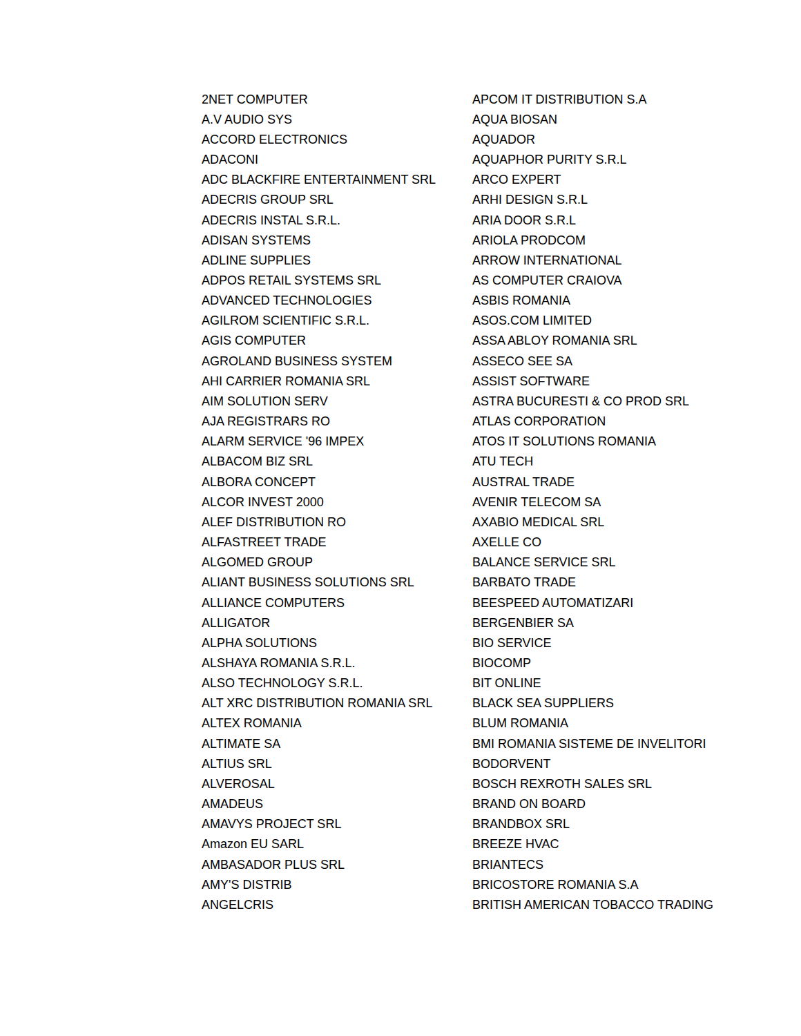2NET COMPUTER
A.V AUDIO SYS
ACCORD ELECTRONICS
ADACONI
ADC BLACKFIRE ENTERTAINMENT SRL
ADECRIS GROUP SRL
ADECRIS INSTAL S.R.L.
ADISAN SYSTEMS
ADLINE SUPPLIES
ADPOS RETAIL SYSTEMS SRL
ADVANCED TECHNOLOGIES
AGILROM SCIENTIFIC S.R.L.
AGIS COMPUTER
AGROLAND BUSINESS SYSTEM
AHI CARRIER ROMANIA SRL
AIM SOLUTION SERV
AJA REGISTRARS RO
ALARM SERVICE '96 IMPEX
ALBACOM BIZ SRL
ALBORA CONCEPT
ALCOR INVEST 2000
ALEF DISTRIBUTION RO
ALFASTREET TRADE
ALGOMED GROUP
ALIANT BUSINESS SOLUTIONS SRL
ALLIANCE COMPUTERS
ALLIGATOR
ALPHA SOLUTIONS
ALSHAYA ROMANIA S.R.L.
ALSO TECHNOLOGY S.R.L.
ALT XRC DISTRIBUTION ROMANIA SRL
ALTEX ROMANIA
ALTIMATE SA
ALTIUS SRL
ALVEROSAL
AMADEUS
AMAVYS PROJECT SRL
Amazon EU SARL
AMBASADOR PLUS SRL
AMY'S DISTRIB
ANGELCRIS
APCOM IT DISTRIBUTION S.A
AQUA BIOSAN
AQUADOR
AQUAPHOR PURITY S.R.L
ARCO EXPERT
ARHI DESIGN S.R.L
ARIA DOOR S.R.L
ARIOLA PRODCOM
ARROW INTERNATIONAL
AS COMPUTER CRAIOVA
ASBIS ROMANIA
ASOS.COM LIMITED
ASSA ABLOY ROMANIA SRL
ASSECO SEE SA
ASSIST SOFTWARE
ASTRA BUCURESTI & CO PROD SRL
ATLAS CORPORATION
ATOS IT SOLUTIONS ROMANIA
ATU TECH
AUSTRAL TRADE
AVENIR TELECOM SA
AXABIO MEDICAL SRL
AXELLE CO
BALANCE SERVICE SRL
BARBATO TRADE
BEESPEED AUTOMATIZARI
BERGENBIER SA
BIO SERVICE
BIOCOMP
BIT ONLINE
BLACK SEA SUPPLIERS
BLUM ROMANIA
BMI ROMANIA SISTEME DE INVELITORI
BODORVENT
BOSCH REXROTH SALES SRL
BRAND ON BOARD
BRANDBOX SRL
BREEZE HVAC
BRIANTECS
BRICOSTORE ROMANIA S.A
BRITISH AMERICAN TOBACCO TRADING